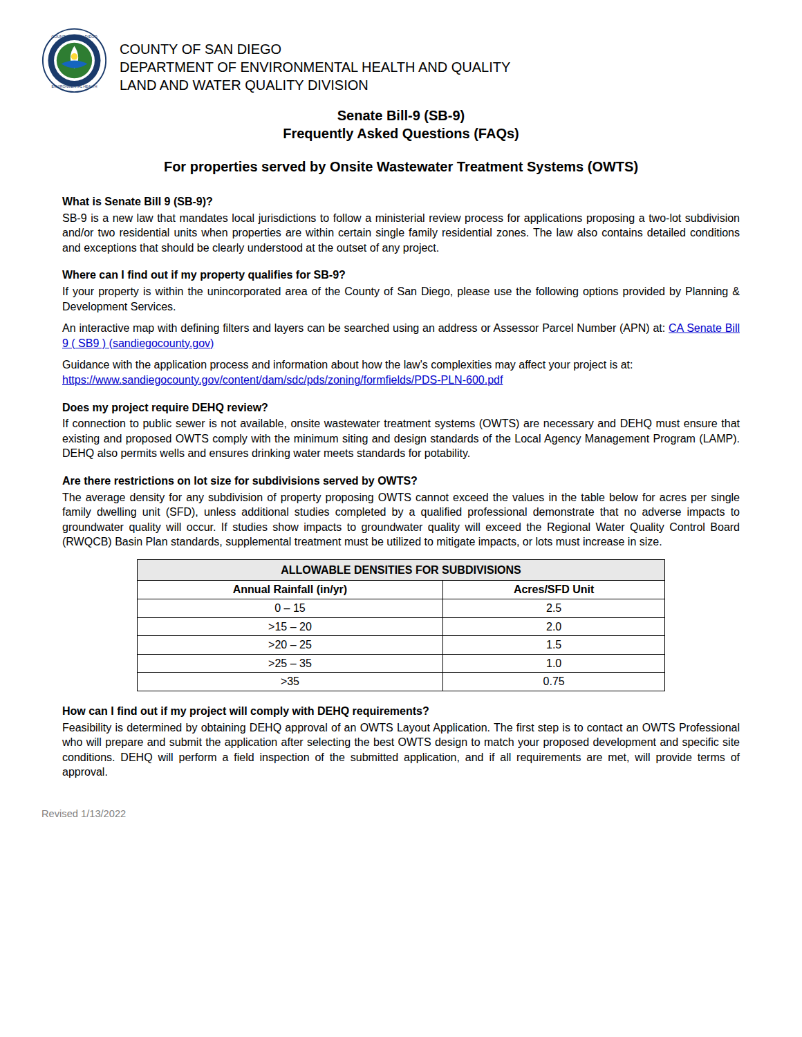COUNTY OF SAN DIEGO ENVIRONMENTAL HEALTH
COUNTY OF SAN DIEGO
DEPARTMENT OF ENVIRONMENTAL HEALTH AND QUALITY
LAND AND WATER QUALITY DIVISION
Senate Bill-9 (SB-9)
Frequently Asked Questions (FAQs)
For properties served by Onsite Wastewater Treatment Systems (OWTS)
What is Senate Bill 9 (SB-9)?
SB-9 is a new law that mandates local jurisdictions to follow a ministerial review process for applications proposing a two-lot subdivision and/or two residential units when properties are within certain single family residential zones. The law also contains detailed conditions and exceptions that should be clearly understood at the outset of any project.
Where can I find out if my property qualifies for SB-9?
If your property is within the unincorporated area of the County of San Diego, please use the following options provided by Planning & Development Services.
An interactive map with defining filters and layers can be searched using an address or Assessor Parcel Number (APN) at: CA Senate Bill 9 ( SB9 ) (sandiegocounty.gov)
Guidance with the application process and information about how the law's complexities may affect your project is at:
https://www.sandiegocounty.gov/content/dam/sdc/pds/zoning/formfields/PDS-PLN-600.pdf
Does my project require DEHQ review?
If connection to public sewer is not available, onsite wastewater treatment systems (OWTS) are necessary and DEHQ must ensure that existing and proposed OWTS comply with the minimum siting and design standards of the Local Agency Management Program (LAMP). DEHQ also permits wells and ensures drinking water meets standards for potability.
Are there restrictions on lot size for subdivisions served by OWTS?
The average density for any subdivision of property proposing OWTS cannot exceed the values in the table below for acres per single family dwelling unit (SFD), unless additional studies completed by a qualified professional demonstrate that no adverse impacts to groundwater quality will occur. If studies show impacts to groundwater quality will exceed the Regional Water Quality Control Board (RWQCB) Basin Plan standards, supplemental treatment must be utilized to mitigate impacts, or lots must increase in size.
ALLOWABLE DENSITIES FOR SUBDIVISIONS
| Annual Rainfall (in/yr) | Acres/SFD Unit |
| --- | --- |
| 0 – 15 | 2.5 |
| >15 – 20 | 2.0 |
| >20 – 25 | 1.5 |
| >25 – 35 | 1.0 |
| >35 | 0.75 |
How can I find out if my project will comply with DEHQ requirements?
Feasibility is determined by obtaining DEHQ approval of an OWTS Layout Application. The first step is to contact an OWTS Professional who will prepare and submit the application after selecting the best OWTS design to match your proposed development and specific site conditions. DEHQ will perform a field inspection of the submitted application, and if all requirements are met, will provide terms of approval.
Revised 1/13/2022